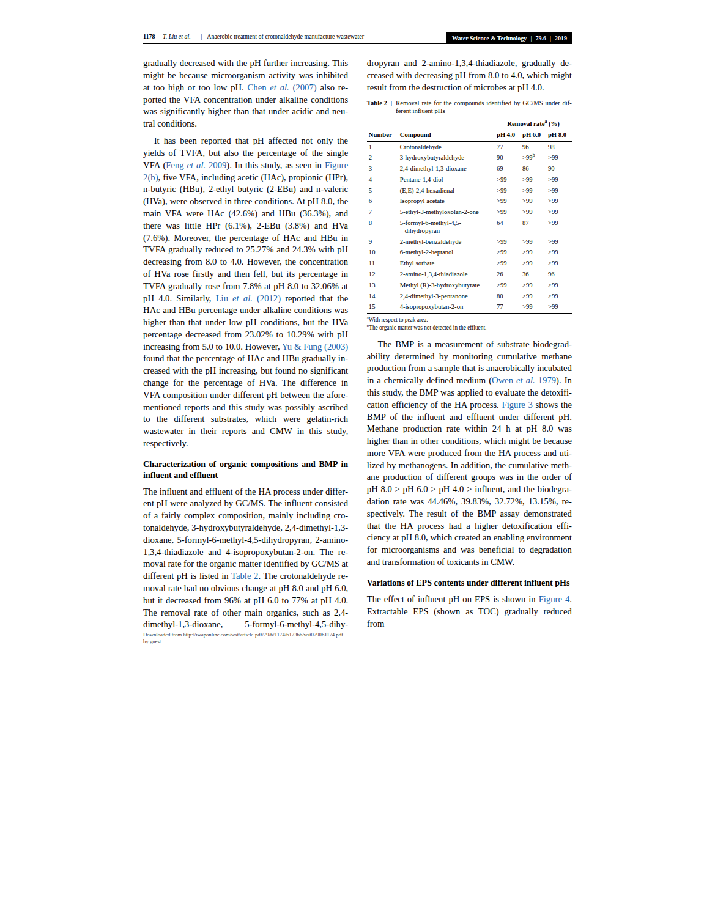1178 T. Liu et al. | Anaerobic treatment of crotonaldehyde manufacture wastewater
Water Science & Technology|79.6|2019
gradually decreased with the pH further increasing. This might be because microorganism activity was inhibited at too high or too low pH. Chen et al. (2007) also reported the VFA concentration under alkaline conditions was significantly higher than that under acidic and neutral conditions.
It has been reported that pH affected not only the yields of TVFA, but also the percentage of the single VFA (Feng et al. 2009). In this study, as seen in Figure 2(b), five VFA, including acetic (HAc), propionic (HPr), n-butyric (HBu), 2-ethyl butyric (2-EBu) and n-valeric (HVa), were observed in three conditions. At pH 8.0, the main VFA were HAc (42.6%) and HBu (36.3%), and there was little HPr (6.1%), 2-EBu (3.8%) and HVa (7.6%). Moreover, the percentage of HAc and HBu in TVFA gradually reduced to 25.27% and 24.3% with pH decreasing from 8.0 to 4.0. However, the concentration of HVa rose firstly and then fell, but its percentage in TVFA gradually rose from 7.8% at pH 8.0 to 32.06% at pH 4.0. Similarly, Liu et al. (2012) reported that the HAc and HBu percentage under alkaline conditions was higher than that under low pH conditions, but the HVa percentage decreased from 23.02% to 10.29% with pH increasing from 5.0 to 10.0. However, Yu & Fung (2003) found that the percentage of HAc and HBu gradually increased with the pH increasing, but found no significant change for the percentage of HVa. The difference in VFA composition under different pH between the aforementioned reports and this study was possibly ascribed to the different substrates, which were gelatin-rich wastewater in their reports and CMW in this study, respectively.
Characterization of organic compositions and BMP in influent and effluent
The influent and effluent of the HA process under different pH were analyzed by GC/MS. The influent consisted of a fairly complex composition, mainly including crotonaldehyde, 3-hydroxybutyraldehyde, 2,4-dimethyl-1,3-dioxane, 5-formyl-6-methyl-4,5-dihydropyran, 2-amino-1,3,4-thiadiazole and 4-isopropoxybutan-2-on. The removal rate for the organic matter identified by GC/MS at different pH is listed in Table 2. The crotonaldehyde removal rate had no obvious change at pH 8.0 and pH 6.0, but it decreased from 96% at pH 6.0 to 77% at pH 4.0. The removal rate of other main organics, such as 2,4-dimethyl-1,3-dioxane, 5-formyl-6-methyl-4,5-dihydropyran and 2-amino-1,3,4-thiadiazole, gradually decreased with decreasing pH from 8.0 to 4.0, which might result from the destruction of microbes at pH 4.0.
Table 2| Removal rate for the compounds identified by GC/MS under different influent pHs
| | | Removal rate a (%) |
| --- | --- | --- |
| Number | Compound | pH 4.0 | pH 6.0 | pH 8.0 |
| 1 | Crotonaldehyde | 77 | 96 | 98 |
| 2 | 3-hydroxybutyraldehyde | 90 | >99 b | >99 |
| 3 | 2,4-dimethyl-1,3-dioxane | 69 | 86 | 90 |
| 4 | Pentane-1,4-diol | >99 | >99 | >99 |
| 5 | (E,E)-2,4-hexadienal | >99 | >99 | >99 |
| 6 | Isopropyl acetate | >99 | >99 | >99 |
| 7 | 5-ethyl-3-methyloxolan-2-one | >99 | >99 | >99 |
| 8 | 5-formyl-6-methyl-4,5- dihydropyran | 64 | 87 | >99 |
| 9 | 2-methyl-benzaldehyde | >99 | >99 | >99 |
| 10 | 6-methyl-2-heptanol | >99 | >99 | >99 |
| 11 | Ethyl sorbate | >99 | >99 | >99 |
| 12 | 2-amino-1,3,4-thiadiazole | 26 | 36 | 96 |
| 13 | Methyl (R)-3-hydroxybutyrate | >99 | >99 | >99 |
| 14 | 2,4-dimethyl-3-pentanone | 80 | >99 | >99 |
| 15 | 4-isopropoxybutan-2-on | 77 | >99 | >99 |
aWith respect to peak area.
bThe organic matter was not detected in the effluent.
The BMP is a measurement of substrate biodegradability determined by monitoring cumulative methane production from a sample that is anaerobically incubated in a chemically defined medium (Owen et al. 1979). In this study, the BMP was applied to evaluate the detoxification efficiency of the HA process. Figure 3 shows the BMP of the influent and effluent under different pH. Methane production rate within 24 h at pH 8.0 was higher than in other conditions, which might be because more VFA were produced from the HA process and utilized by methanogens. In addition, the cumulative methane production of different groups was in the order of pH 8.0 > pH 6.0 > pH 4.0 > influent, and the biodegradation rate was 44.46%, 39.83%, 32.72%, 13.15%, respectively. The result of the BMP assay demonstrated that the HA process had a higher detoxification efficiency at pH 8.0, which created an enabling environment for microorganisms and was beneficial to degradation and transformation of toxicants in CMW.
Variations of EPS contents under different influent pHs
The effect of influent pH on EPS is shown in Figure 4. Extractable EPS (shown as TOC) gradually reduced from
Downloaded from http://iwaponline.com/wst/article-pdf/79/6/1174/617366/wst079061174.pdf
by guest